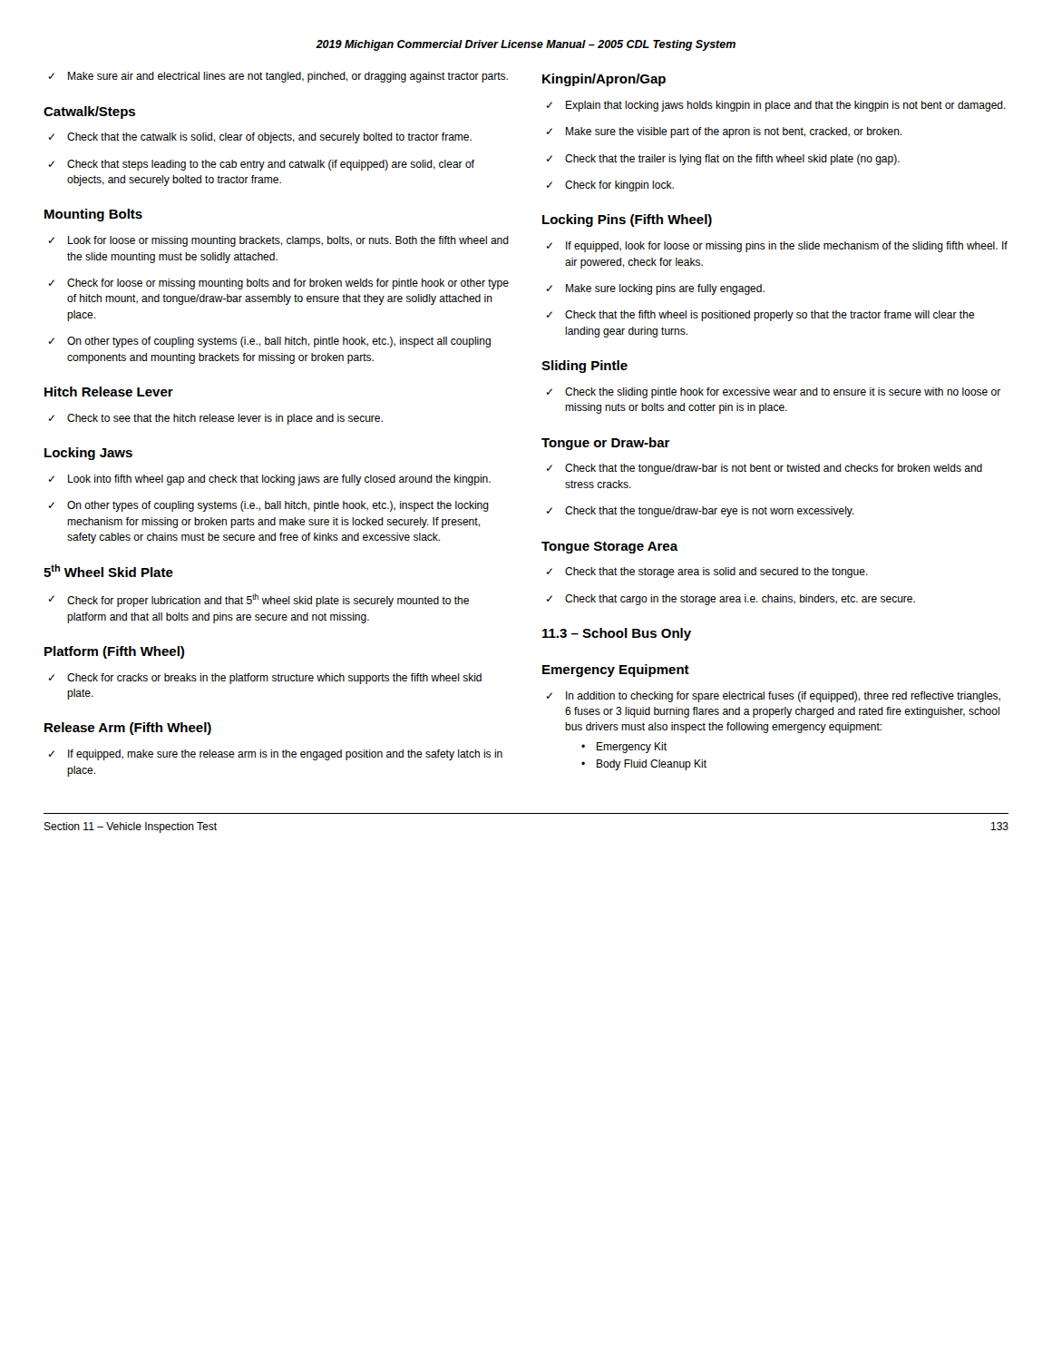2019 Michigan Commercial Driver License Manual – 2005 CDL Testing System
Make sure air and electrical lines are not tangled, pinched, or dragging against tractor parts.
Catwalk/Steps
Check that the catwalk is solid, clear of objects, and securely bolted to tractor frame.
Check that steps leading to the cab entry and catwalk (if equipped) are solid, clear of objects, and securely bolted to tractor frame.
Mounting Bolts
Look for loose or missing mounting brackets, clamps, bolts, or nuts. Both the fifth wheel and the slide mounting must be solidly attached.
Check for loose or missing mounting bolts and for broken welds for pintle hook or other type of hitch mount, and tongue/draw-bar assembly to ensure that they are solidly attached in place.
On other types of coupling systems (i.e., ball hitch, pintle hook, etc.), inspect all coupling components and mounting brackets for missing or broken parts.
Hitch Release Lever
Check to see that the hitch release lever is in place and is secure.
Locking Jaws
Look into fifth wheel gap and check that locking jaws are fully closed around the kingpin.
On other types of coupling systems (i.e., ball hitch, pintle hook, etc.), inspect the locking mechanism for missing or broken parts and make sure it is locked securely. If present, safety cables or chains must be secure and free of kinks and excessive slack.
5th Wheel Skid Plate
Check for proper lubrication and that 5th wheel skid plate is securely mounted to the platform and that all bolts and pins are secure and not missing.
Platform (Fifth Wheel)
Check for cracks or breaks in the platform structure which supports the fifth wheel skid plate.
Release Arm (Fifth Wheel)
If equipped, make sure the release arm is in the engaged position and the safety latch is in place.
Kingpin/Apron/Gap
Explain that locking jaws holds kingpin in place and that the kingpin is not bent or damaged.
Make sure the visible part of the apron is not bent, cracked, or broken.
Check that the trailer is lying flat on the fifth wheel skid plate (no gap).
Check for kingpin lock.
Locking Pins (Fifth Wheel)
If equipped, look for loose or missing pins in the slide mechanism of the sliding fifth wheel. If air powered, check for leaks.
Make sure locking pins are fully engaged.
Check that the fifth wheel is positioned properly so that the tractor frame will clear the landing gear during turns.
Sliding Pintle
Check the sliding pintle hook for excessive wear and to ensure it is secure with no loose or missing nuts or bolts and cotter pin is in place.
Tongue or Draw-bar
Check that the tongue/draw-bar is not bent or twisted and checks for broken welds and stress cracks.
Check that the tongue/draw-bar eye is not worn excessively.
Tongue Storage Area
Check that the storage area is solid and secured to the tongue.
Check that cargo in the storage area i.e. chains, binders, etc. are secure.
11.3 – School Bus Only
Emergency Equipment
In addition to checking for spare electrical fuses (if equipped), three red reflective triangles, 6 fuses or 3 liquid burning flares and a properly charged and rated fire extinguisher, school bus drivers must also inspect the following emergency equipment:
Emergency Kit
Body Fluid Cleanup Kit
Section 11 – Vehicle Inspection Test 133